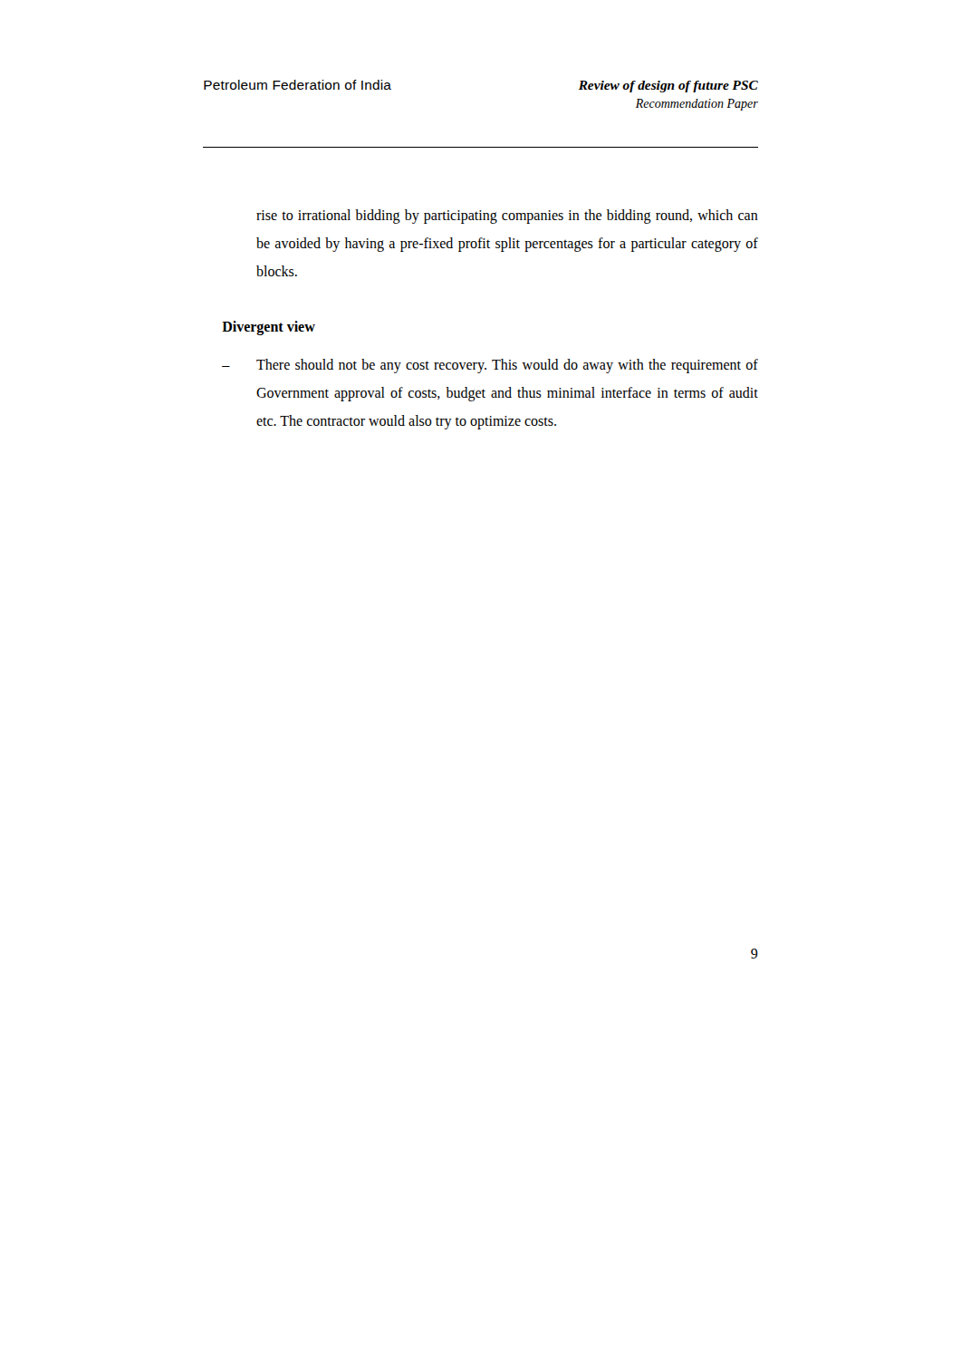Petroleum Federation of India
Review of design of future PSC
Recommendation Paper
rise to irrational bidding by participating companies in the bidding round, which can be avoided by having a pre-fixed profit split percentages for a particular category of blocks.
Divergent view
There should not be any cost recovery. This would do away with the requirement of Government approval of costs, budget and thus minimal interface in terms of audit etc. The contractor would also try to optimize costs.
9